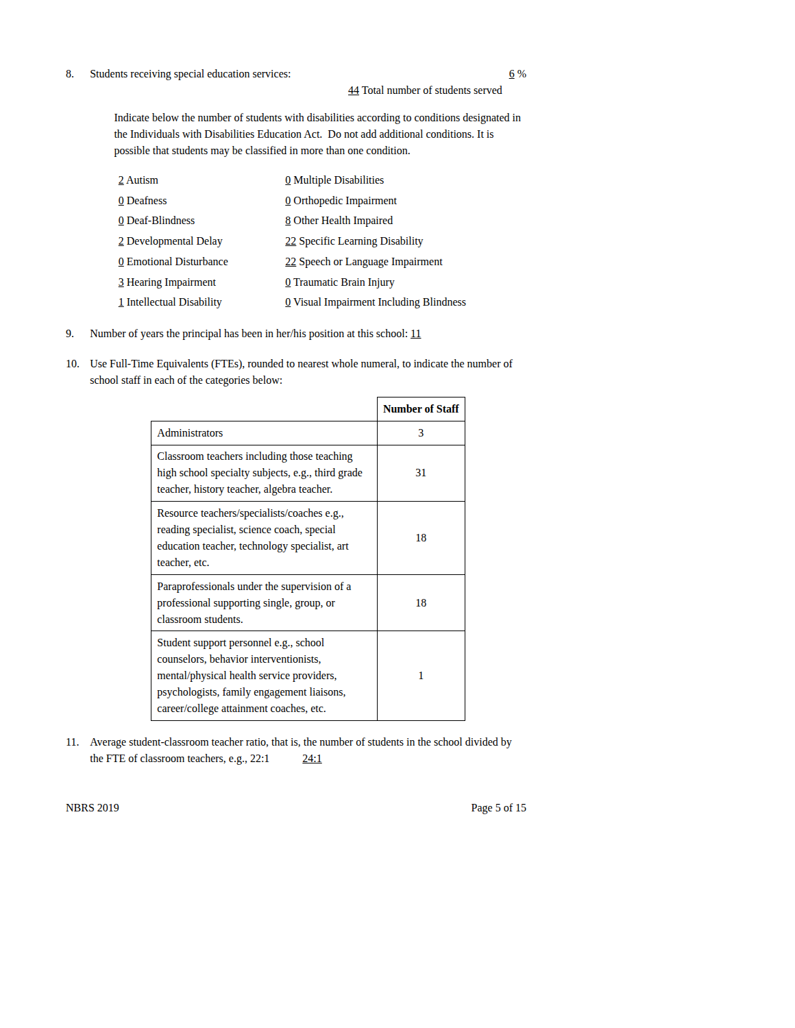8.
Students receiving special education services: 6 %
44 Total number of students served
Indicate below the number of students with disabilities according to conditions designated in the Individuals with Disabilities Education Act. Do not add additional conditions. It is possible that students may be classified in more than one condition.
| 2 Autism | 0 Multiple Disabilities |
| 0 Deafness | 0 Orthopedic Impairment |
| 0 Deaf-Blindness | 8 Other Health Impaired |
| 2 Developmental Delay | 22 Specific Learning Disability |
| 0 Emotional Disturbance | 22 Speech or Language Impairment |
| 3 Hearing Impairment | 0 Traumatic Brain Injury |
| 1 Intellectual Disability | 0 Visual Impairment Including Blindness |
9. Number of years the principal has been in her/his position at this school: 11
10. Use Full-Time Equivalents (FTEs), rounded to nearest whole numeral, to indicate the number of school staff in each of the categories below:
| | Number of Staff |
| Administrators | 3 |
| Classroom teachers including those teaching high school specialty subjects, e.g., third grade teacher, history teacher, algebra teacher. | 31 |
| Resource teachers/specialists/coaches e.g., reading specialist, science coach, special education teacher, technology specialist, art teacher, etc. | 18 |
| Paraprofessionals under the supervision of a professional supporting single, group, or classroom students. | 18 |
| Student support personnel e.g., school counselors, behavior interventionists, mental/physical health service providers, psychologists, family engagement liaisons, career/college attainment coaches, etc. | 1 |
11. Average student-classroom teacher ratio, that is, the number of students in the school divided by the FTE of classroom teachers, e.g., 22:1 24:1
NBRS 2019 Page 5 of 15